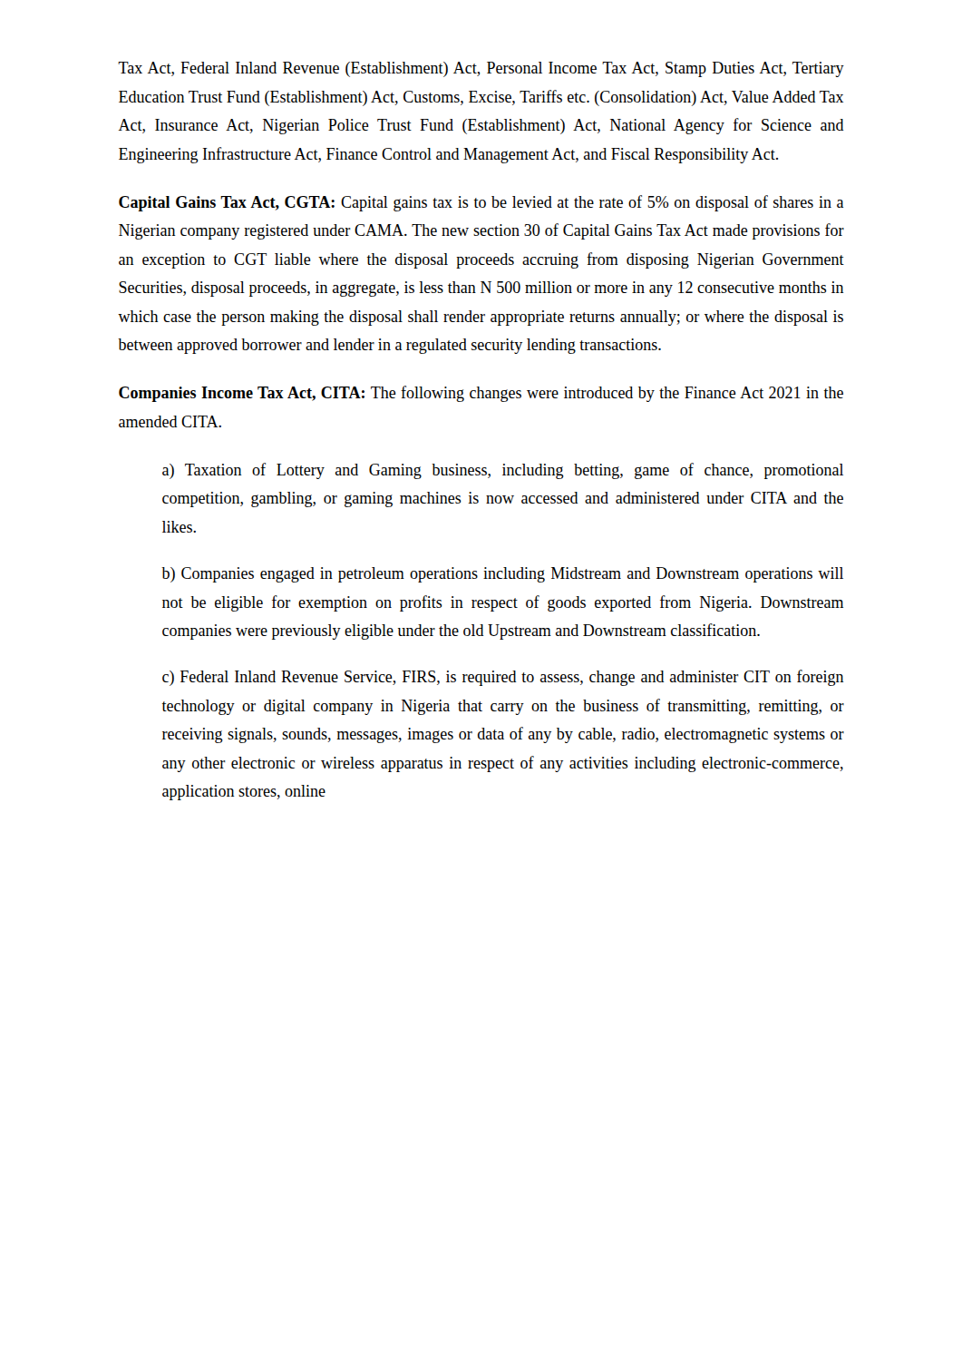Tax Act, Federal Inland Revenue (Establishment) Act, Personal Income Tax Act, Stamp Duties Act, Tertiary Education Trust Fund (Establishment) Act, Customs, Excise, Tariffs etc. (Consolidation) Act, Value Added Tax Act, Insurance Act, Nigerian Police Trust Fund (Establishment) Act, National Agency for Science and Engineering Infrastructure Act, Finance Control and Management Act, and Fiscal Responsibility Act.
Capital Gains Tax Act, CGTA: Capital gains tax is to be levied at the rate of 5% on disposal of shares in a Nigerian company registered under CAMA. The new section 30 of Capital Gains Tax Act made provisions for an exception to CGT liable where the disposal proceeds accruing from disposing Nigerian Government Securities, disposal proceeds, in aggregate, is less than N 500 million or more in any 12 consecutive months in which case the person making the disposal shall render appropriate returns annually; or where the disposal is between approved borrower and lender in a regulated security lending transactions.
Companies Income Tax Act, CITA: The following changes were introduced by the Finance Act 2021 in the amended CITA.
a) Taxation of Lottery and Gaming business, including betting, game of chance, promotional competition, gambling, or gaming machines is now accessed and administered under CITA and the likes.
b) Companies engaged in petroleum operations including Midstream and Downstream operations will not be eligible for exemption on profits in respect of goods exported from Nigeria. Downstream companies were previously eligible under the old Upstream and Downstream classification.
c) Federal Inland Revenue Service, FIRS, is required to assess, change and administer CIT on foreign technology or digital company in Nigeria that carry on the business of transmitting, remitting, or receiving signals, sounds, messages, images or data of any by cable, radio, electromagnetic systems or any other electronic or wireless apparatus in respect of any activities including electronic-commerce, application stores, online